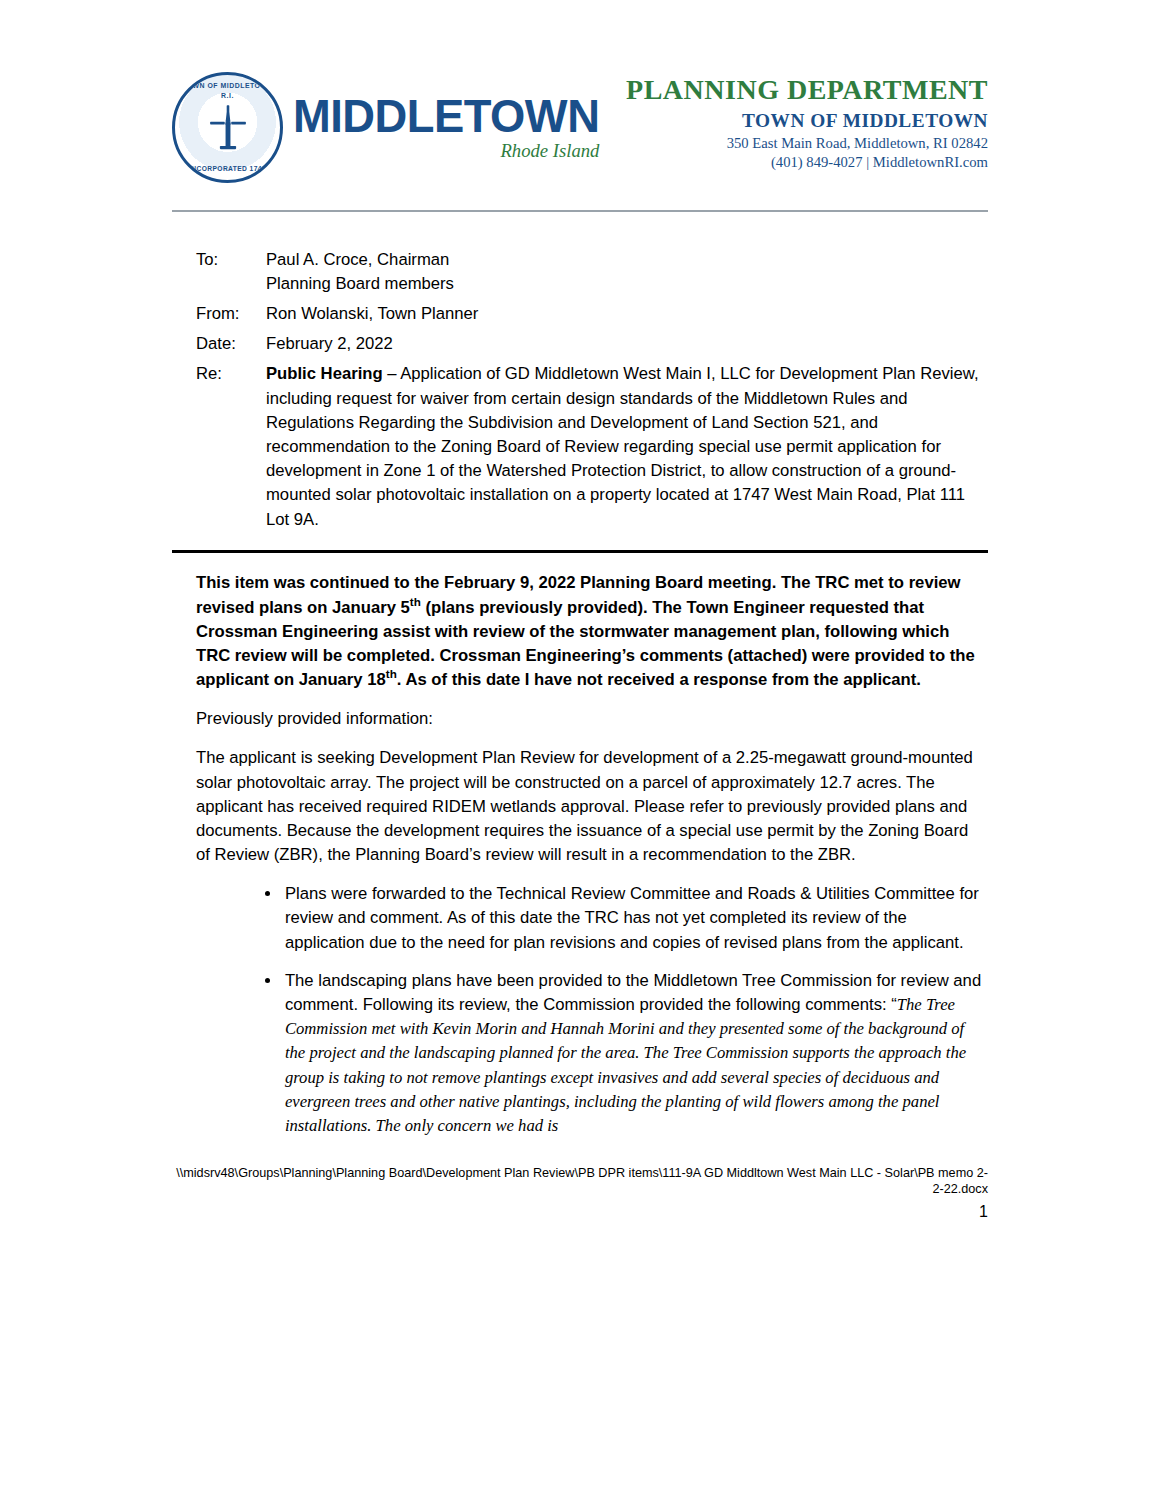MIDDLETOWN
Rhode Island
PLANNING DEPARTMENT
TOWN OF MIDDLETOWN
350 East Main Road, Middletown, RI 02842
(401) 849-4027 | MiddletownRI.com
To:
Paul A. Croce, Chairman Planning Board members
From:
Ron Wolanski, Town Planner
Date:
February 2, 2022
Re:
Public Hearing – Application of GD Middletown West Main I, LLC for Development Plan Review, including request for waiver from certain design standards of the Middletown Rules and Regulations Regarding the Subdivision and Development of Land Section 521, and recommendation to the Zoning Board of Review regarding special use permit application for development in Zone 1 of the Watershed Protection District, to allow construction of a ground-mounted solar photovoltaic installation on a property located at 1747 West Main Road, Plat 111 Lot 9A.
This item was continued to the February 9, 2022 Planning Board meeting. The TRC met to review revised plans on January 5th (plans previously provided). The Town Engineer requested that Crossman Engineering assist with review of the stormwater management plan, following which TRC review will be completed. Crossman Engineering’s comments (attached) were provided to the applicant on January 18th. As of this date I have not received a response from the applicant.
Previously provided information:
The applicant is seeking Development Plan Review for development of a 2.25-megawatt ground-mounted solar photovoltaic array. The project will be constructed on a parcel of approximately 12.7 acres. The applicant has received required RIDEM wetlands approval. Please refer to previously provided plans and documents. Because the development requires the issuance of a special use permit by the Zoning Board of Review (ZBR), the Planning Board’s review will result in a recommendation to the ZBR.
Plans were forwarded to the Technical Review Committee and Roads & Utilities Committee for review and comment. As of this date the TRC has not yet completed its review of the application due to the need for plan revisions and copies of revised plans from the applicant.
The landscaping plans have been provided to the Middletown Tree Commission for review and comment. Following its review, the Commission provided the following comments: “The Tree Commission met with Kevin Morin and Hannah Morini and they presented some of the background of the project and the landscaping planned for the area. The Tree Commission supports the approach the group is taking to not remove plantings except invasives and add several species of deciduous and evergreen trees and other native plantings, including the planting of wild flowers among the panel installations. The only concern we had is
\\midsrv48\Groups\Planning\Planning Board\Development Plan Review\PB DPR items\111-9A GD Middltown West Main LLC - Solar\PB memo 2-2-22.docx
1